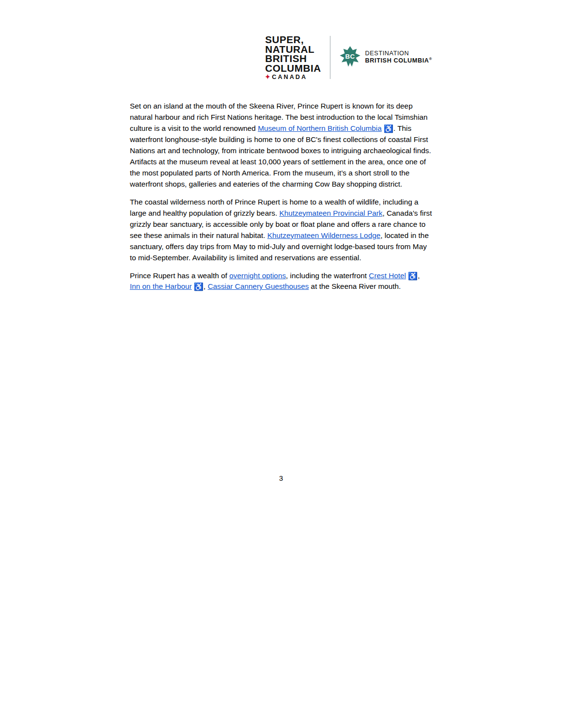SUPER,
NATURAL
BRITISH
COLUMBIA ✦CANADA
BC
DESTINATION
BRITISH COLUMBIA®
Set on an island at the mouth of the Skeena River, Prince Rupert is known for its deep natural harbour and rich First Nations heritage. The best introduction to the local Tsimshian culture is a visit to the world renowned Museum of Northern British Columbia ♿. This waterfront longhouse-style building is home to one of BC's finest collections of coastal First Nations art and technology, from intricate bentwood boxes to intriguing archaeological finds. Artifacts at the museum reveal at least 10,000 years of settlement in the area, once one of the most populated parts of North America. From the museum, it’s a short stroll to the waterfront shops, galleries and eateries of the charming Cow Bay shopping district.
The coastal wilderness north of Prince Rupert is home to a wealth of wildlife, including a large and healthy population of grizzly bears. Khutzeymateen Provincial Park, Canada’s first grizzly bear sanctuary, is accessible only by boat or float plane and offers a rare chance to see these animals in their natural habitat. Khutzeymateen Wilderness Lodge, located in the sanctuary, offers day trips from May to mid-July and overnight lodge-based tours from May to mid-September. Availability is limited and reservations are essential.
Prince Rupert has a wealth of overnight options, including the waterfront Crest Hotel ♿, Inn on the Harbour ♿, Cassiar Cannery Guesthouses at the Skeena River mouth.
3